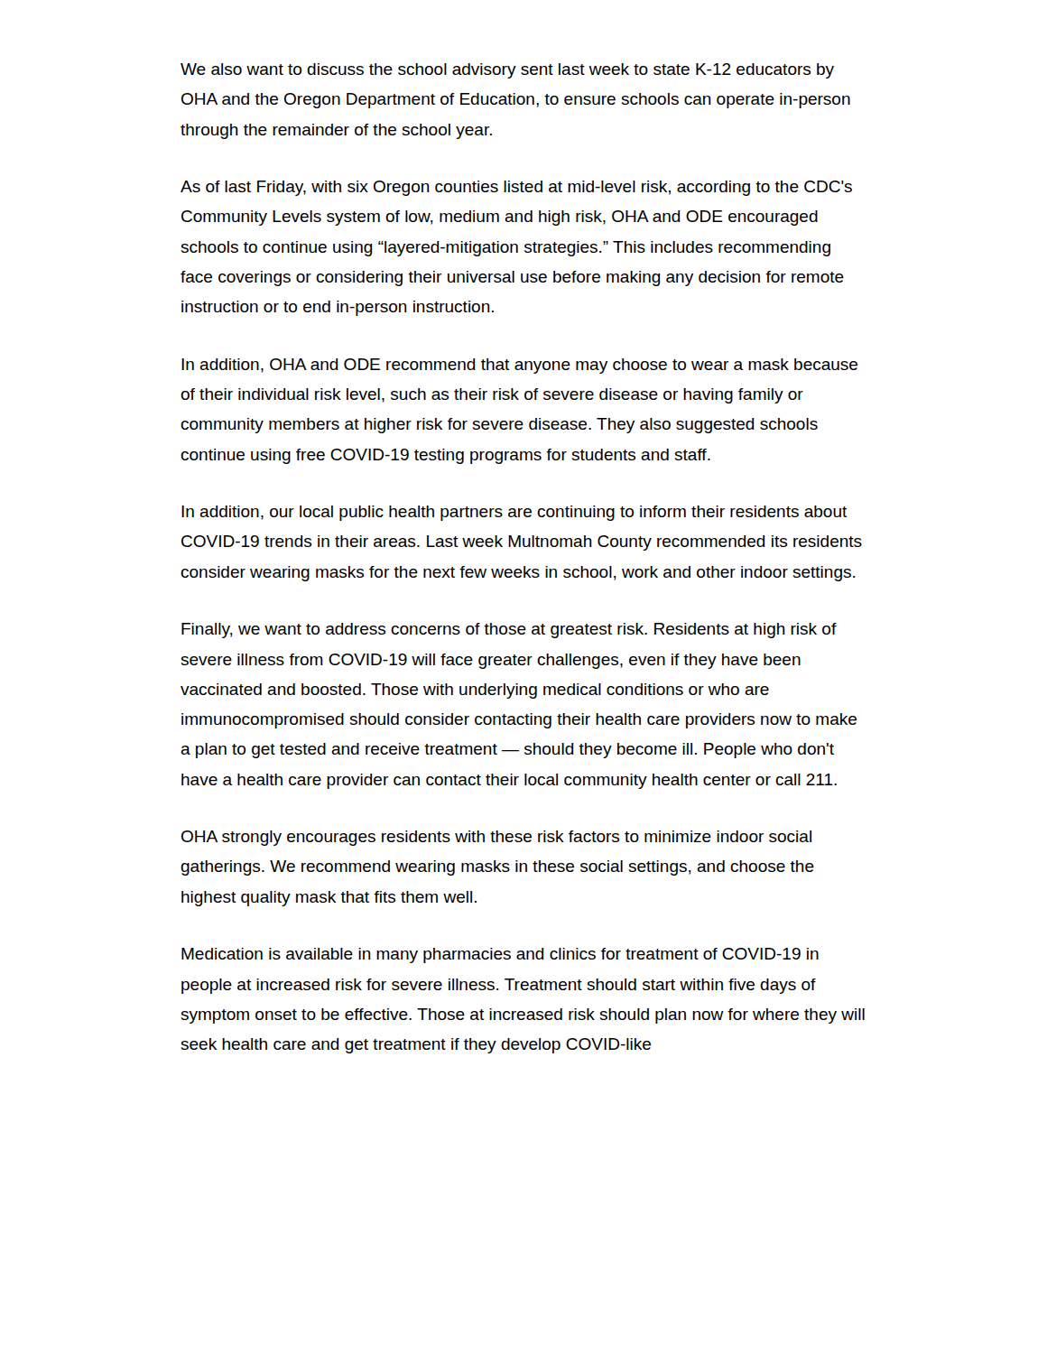We also want to discuss the school advisory sent last week to state K-12 educators by OHA and the Oregon Department of Education, to ensure schools can operate in-person through the remainder of the school year.
As of last Friday, with six Oregon counties listed at mid-level risk, according to the CDC's Community Levels system of low, medium and high risk, OHA and ODE encouraged schools to continue using “layered-mitigation strategies.” This includes recommending face coverings or considering their universal use before making any decision for remote instruction or to end in-person instruction.
In addition, OHA and ODE recommend that anyone may choose to wear a mask because of their individual risk level, such as their risk of severe disease or having family or community members at higher risk for severe disease. They also suggested schools continue using free COVID-19 testing programs for students and staff.
In addition, our local public health partners are continuing to inform their residents about COVID-19 trends in their areas. Last week Multnomah County recommended its residents consider wearing masks for the next few weeks in school, work and other indoor settings.
Finally, we want to address concerns of those at greatest risk. Residents at high risk of severe illness from COVID-19 will face greater challenges, even if they have been vaccinated and boosted. Those with underlying medical conditions or who are immunocompromised should consider contacting their health care providers now to make a plan to get tested and receive treatment — should they become ill. People who don't have a health care provider can contact their local community health center or call 211.
OHA strongly encourages residents with these risk factors to minimize indoor social gatherings. We recommend wearing masks in these social settings, and choose the highest quality mask that fits them well.
Medication is available in many pharmacies and clinics for treatment of COVID-19 in people at increased risk for severe illness. Treatment should start within five days of symptom onset to be effective. Those at increased risk should plan now for where they will seek health care and get treatment if they develop COVID-like